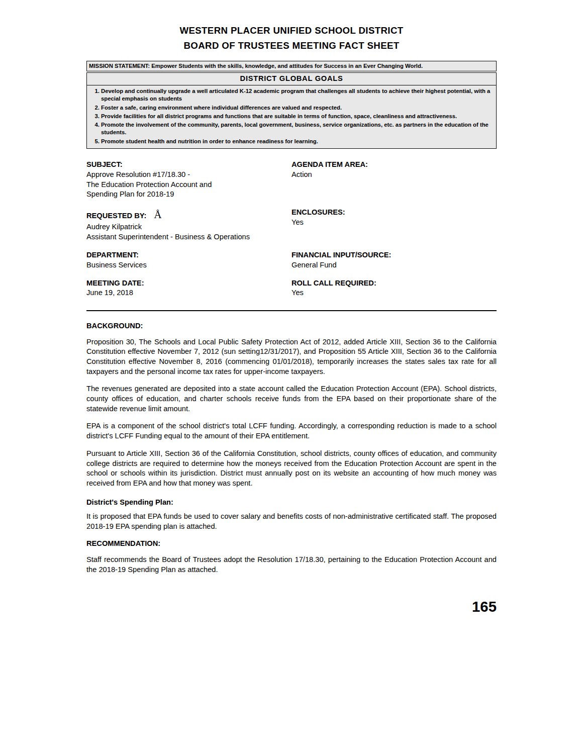WESTERN PLACER UNIFIED SCHOOL DISTRICT
BOARD OF TRUSTEES MEETING FACT SHEET
MISSION STATEMENT: Empower Students with the skills, knowledge, and attitudes for Success in an Ever Changing World.
DISTRICT GLOBAL GOALS
Develop and continually upgrade a well articulated K-12 academic program that challenges all students to achieve their highest potential, with a special emphasis on students
Foster a safe, caring environment where individual differences are valued and respected.
Provide facilities for all district programs and functions that are suitable in terms of function, space, cleanliness and attractiveness.
Promote the involvement of the community, parents, local government, business, service organizations, etc. as partners in the education of the students.
Promote student health and nutrition in order to enhance readiness for learning.
| Subject: Approve Resolution #17/18.30 - The Education Protection Account and Spending Plan for 2018-19 | Agenda Item Area: Action |
| Requested By: Å Audrey Kilpatrick Assistant Superintendent - Business & Operations | Enclosures: Yes |
| Department: Business Services | Financial Input/Source: General Fund |
| Meeting Date: June 19, 2018 | Roll Call Required: Yes |
Background:
Proposition 30, The Schools and Local Public Safety Protection Act of 2012, added Article XIII, Section 36 to the California Constitution effective November 7, 2012 (sun setting12/31/2017), and Proposition 55 Article XIII, Section 36 to the California Constitution effective November 8, 2016 (commencing 01/01/2018), temporarily increases the states sales tax rate for all taxpayers and the personal income tax rates for upper-income taxpayers.
The revenues generated are deposited into a state account called the Education Protection Account (EPA). School districts, county offices of education, and charter schools receive funds from the EPA based on their proportionate share of the statewide revenue limit amount.
EPA is a component of the school district's total LCFF funding. Accordingly, a corresponding reduction is made to a school district's LCFF Funding equal to the amount of their EPA entitlement.
Pursuant to Article XIII, Section 36 of the California Constitution, school districts, county offices of education, and community college districts are required to determine how the moneys received from the Education Protection Account are spent in the school or schools within its jurisdiction. District must annually post on its website an accounting of how much money was received from EPA and how that money was spent.
District's Spending Plan:
It is proposed that EPA funds be used to cover salary and benefits costs of non-administrative certificated staff. The proposed 2018-19 EPA spending plan is attached.
Recommendation:
Staff recommends the Board of Trustees adopt the Resolution 17/18.30, pertaining to the Education Protection Account and the 2018-19 Spending Plan as attached.
165